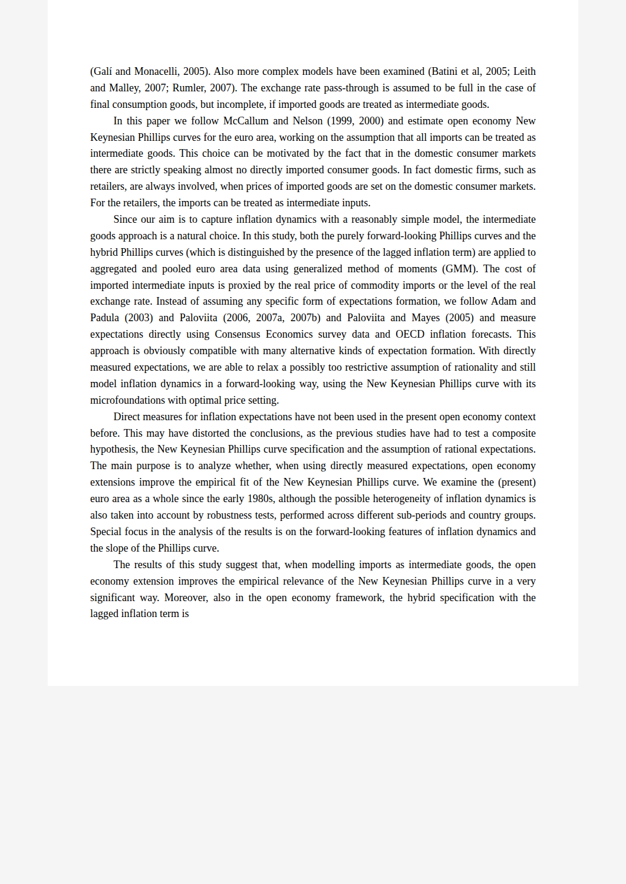(Galí and Monacelli, 2005). Also more complex models have been examined (Batini et al, 2005; Leith and Malley, 2007; Rumler, 2007). The exchange rate pass-through is assumed to be full in the case of final consumption goods, but incomplete, if imported goods are treated as intermediate goods.
In this paper we follow McCallum and Nelson (1999, 2000) and estimate open economy New Keynesian Phillips curves for the euro area, working on the assumption that all imports can be treated as intermediate goods. This choice can be motivated by the fact that in the domestic consumer markets there are strictly speaking almost no directly imported consumer goods. In fact domestic firms, such as retailers, are always involved, when prices of imported goods are set on the domestic consumer markets. For the retailers, the imports can be treated as intermediate inputs.
Since our aim is to capture inflation dynamics with a reasonably simple model, the intermediate goods approach is a natural choice. In this study, both the purely forward-looking Phillips curves and the hybrid Phillips curves (which is distinguished by the presence of the lagged inflation term) are applied to aggregated and pooled euro area data using generalized method of moments (GMM). The cost of imported intermediate inputs is proxied by the real price of commodity imports or the level of the real exchange rate. Instead of assuming any specific form of expectations formation, we follow Adam and Padula (2003) and Paloviita (2006, 2007a, 2007b) and Paloviita and Mayes (2005) and measure expectations directly using Consensus Economics survey data and OECD inflation forecasts. This approach is obviously compatible with many alternative kinds of expectation formation. With directly measured expectations, we are able to relax a possibly too restrictive assumption of rationality and still model inflation dynamics in a forward-looking way, using the New Keynesian Phillips curve with its microfoundations with optimal price setting.
Direct measures for inflation expectations have not been used in the present open economy context before. This may have distorted the conclusions, as the previous studies have had to test a composite hypothesis, the New Keynesian Phillips curve specification and the assumption of rational expectations. The main purpose is to analyze whether, when using directly measured expectations, open economy extensions improve the empirical fit of the New Keynesian Phillips curve. We examine the (present) euro area as a whole since the early 1980s, although the possible heterogeneity of inflation dynamics is also taken into account by robustness tests, performed across different sub-periods and country groups. Special focus in the analysis of the results is on the forward-looking features of inflation dynamics and the slope of the Phillips curve.
The results of this study suggest that, when modelling imports as intermediate goods, the open economy extension improves the empirical relevance of the New Keynesian Phillips curve in a very significant way. Moreover, also in the open economy framework, the hybrid specification with the lagged inflation term is